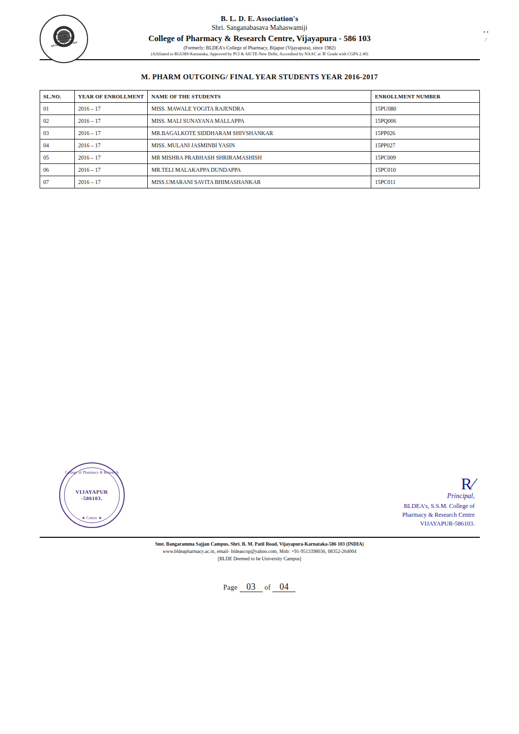B.L.D.E.A's
S.S.M.
COLLEGE OF
PHARMACY &
RESEARCH CENTRE
• •
⁄
B. L. D. E. Association's
Shri. Sanganabasava Mahaswamiji
College of Pharmacy & Research Centre, Vijayapura - 586 103
(Formerly; BLDEA's College of Pharmacy, Bijapur (Vijayapura), since 1982)
(Affiliated to RGUHS-Karnataka, Approved by PCI & AICTE-New Delhi, Accredited by NAAC at 'B' Grade with CGPA 2.40)
M. PHARM OUTGOING/ FINAL YEAR STUDENTS YEAR 2016-2017
| SL.NO. | YEAR OF ENROLLMENT | NAME OF THE STUDENTS | ENROLLMENT NUMBER |
| --- | --- | --- | --- |
| 01 | 2016 – 17 | MISS. MAWALE YOGITA RAJENDRA | 15PU080 |
| 02 | 2016 – 17 | MISS. MALI SUNAYANA MALLAPPA | 15PQ006 |
| 03 | 2016 – 17 | MR.BAGALKOTE SIDDHARAM SHIVSHANKAR | 15PP026 |
| 04 | 2016 – 17 | MISS. MULANI JASMINBI YASIN | 15PP027 |
| 05 | 2016 – 17 | MR MISHRA PRABHASH SHRIRAMASHISH | 15PC009 |
| 06 | 2016 – 17 | MR.TELI MALAKAPPA DUNDAPPA | 15PC010 |
| 07 | 2016 – 17 | MISS.UMARANI SAVITA BHIMASHANKAR | 15PC011 |
College of Pharmacy & Research VIJAYAPUR
-586103. ★ Centre ★
R⁄
Principal,
BLDEA's, S.S.M. College of
Pharmacy & Research Centre
VIJAYAPUR-586103.
Smt. Bangaramma Sajjan Campus, Shri. B. M. Patil Road, Vijayapura-Karnataka-586 103 (INDIA)
www.bldeapharmacy.ac.in, email- bldeascop@yahoo.com, Mob: +91-9513398036, 08352-264004
[BLDE Deemed to be University Campus]
Page 03 of 04